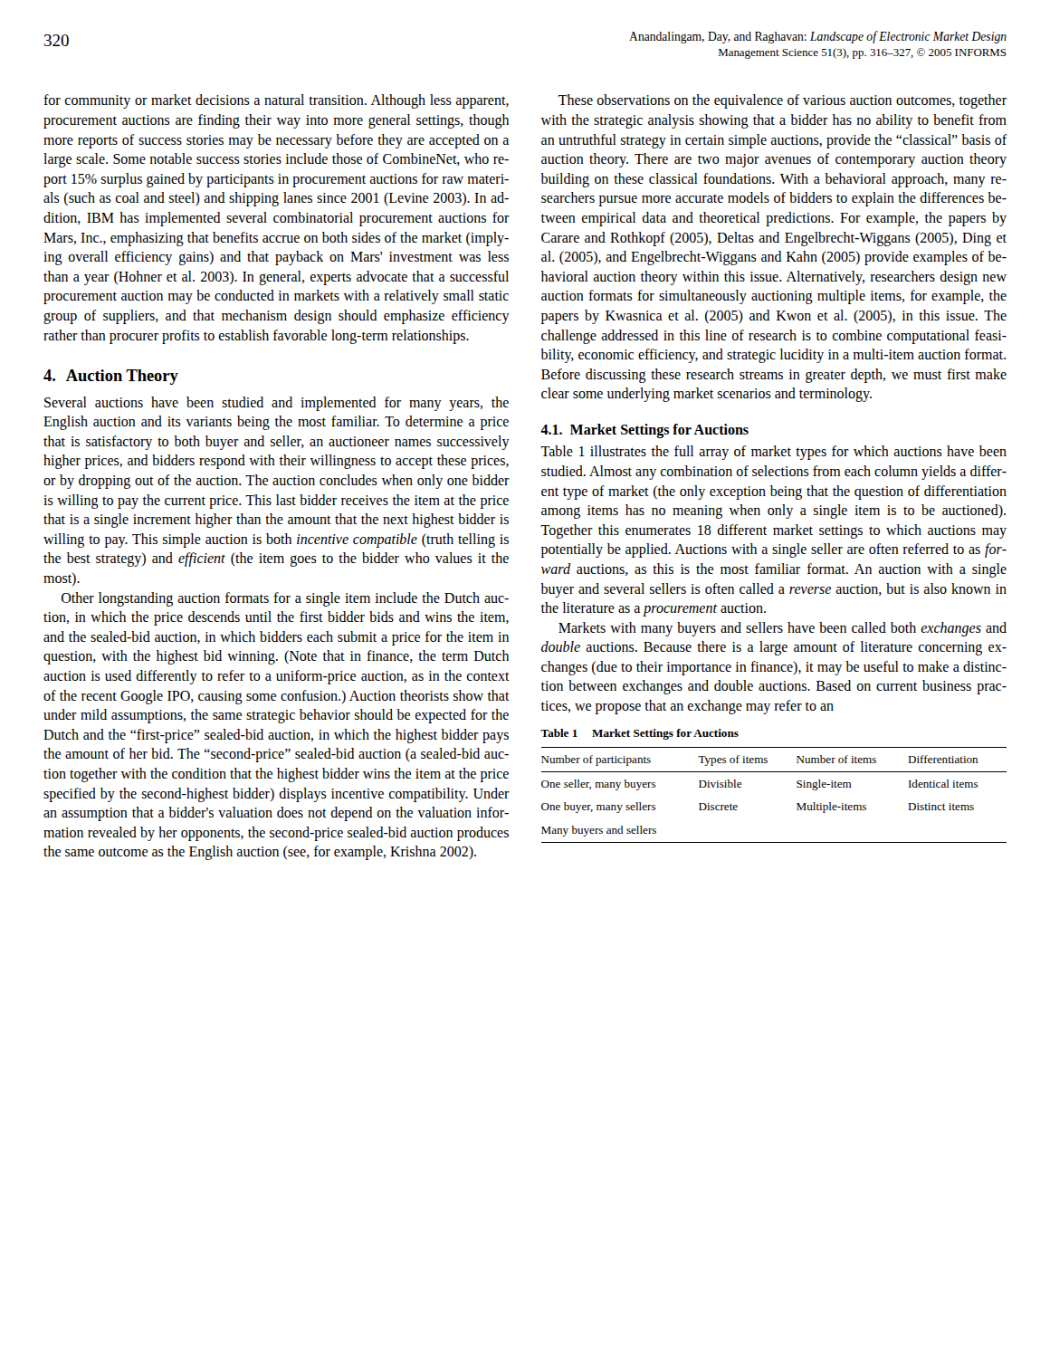320
Anandalingam, Day, and Raghavan: Landscape of Electronic Market Design
Management Science 51(3), pp. 316–327, © 2005 INFORMS
for community or market decisions a natural transition. Although less apparent, procurement auctions are finding their way into more general settings, though more reports of success stories may be necessary before they are accepted on a large scale. Some notable success stories include those of CombineNet, who report 15% surplus gained by participants in procurement auctions for raw materials (such as coal and steel) and shipping lanes since 2001 (Levine 2003). In addition, IBM has implemented several combinatorial procurement auctions for Mars, Inc., emphasizing that benefits accrue on both sides of the market (implying overall efficiency gains) and that payback on Mars' investment was less than a year (Hohner et al. 2003). In general, experts advocate that a successful procurement auction may be conducted in markets with a relatively small static group of suppliers, and that mechanism design should emphasize efficiency rather than procurer profits to establish favorable long-term relationships.
4. Auction Theory
Several auctions have been studied and implemented for many years, the English auction and its variants being the most familiar. To determine a price that is satisfactory to both buyer and seller, an auctioneer names successively higher prices, and bidders respond with their willingness to accept these prices, or by dropping out of the auction. The auction concludes when only one bidder is willing to pay the current price. This last bidder receives the item at the price that is a single increment higher than the amount that the next highest bidder is willing to pay. This simple auction is both incentive compatible (truth telling is the best strategy) and efficient (the item goes to the bidder who values it the most).
Other longstanding auction formats for a single item include the Dutch auction, in which the price descends until the first bidder bids and wins the item, and the sealed-bid auction, in which bidders each submit a price for the item in question, with the highest bid winning. (Note that in finance, the term Dutch auction is used differently to refer to a uniform-price auction, as in the context of the recent Google IPO, causing some confusion.) Auction theorists show that under mild assumptions, the same strategic behavior should be expected for the Dutch and the “first-price” sealed-bid auction, in which the highest bidder pays the amount of her bid. The “second-price” sealed-bid auction (a sealed-bid auction together with the condition that the highest bidder wins the item at the price specified by the second-highest bidder) displays incentive compatibility. Under an assumption that a bidder's valuation does not depend on the valuation information revealed by her opponents, the second-price sealed-bid auction produces the same outcome as the English auction (see, for example, Krishna 2002).
These observations on the equivalence of various auction outcomes, together with the strategic analysis showing that a bidder has no ability to benefit from an untruthful strategy in certain simple auctions, provide the “classical” basis of auction theory. There are two major avenues of contemporary auction theory building on these classical foundations. With a behavioral approach, many researchers pursue more accurate models of bidders to explain the differences between empirical data and theoretical predictions. For example, the papers by Carare and Rothkopf (2005), Deltas and Engelbrecht-Wiggans (2005), Ding et al. (2005), and Engelbrecht-Wiggans and Kahn (2005) provide examples of behavioral auction theory within this issue. Alternatively, researchers design new auction formats for simultaneously auctioning multiple items, for example, the papers by Kwasnica et al. (2005) and Kwon et al. (2005), in this issue. The challenge addressed in this line of research is to combine computational feasibility, economic efficiency, and strategic lucidity in a multi-item auction format. Before discussing these research streams in greater depth, we must first make clear some underlying market scenarios and terminology.
4.1. Market Settings for Auctions
Table 1 illustrates the full array of market types for which auctions have been studied. Almost any combination of selections from each column yields a different type of market (the only exception being that the question of differentiation among items has no meaning when only a single item is to be auctioned). Together this enumerates 18 different market settings to which auctions may potentially be applied. Auctions with a single seller are often referred to as forward auctions, as this is the most familiar format. An auction with a single buyer and several sellers is often called a reverse auction, but is also known in the literature as a procurement auction.
Markets with many buyers and sellers have been called both exchanges and double auctions. Because there is a large amount of literature concerning exchanges (due to their importance in finance), it may be useful to make a distinction between exchanges and double auctions. Based on current business practices, we propose that an exchange may refer to an
Table 1 Market Settings for Auctions
| Number of participants | Types of items | Number of items | Differentiation |
| --- | --- | --- | --- |
| One seller, many buyers | Divisible | Single-item | Identical items |
| One buyer, many sellers | Discrete | Multiple-items | Distinct items |
| Many buyers and sellers | | | |